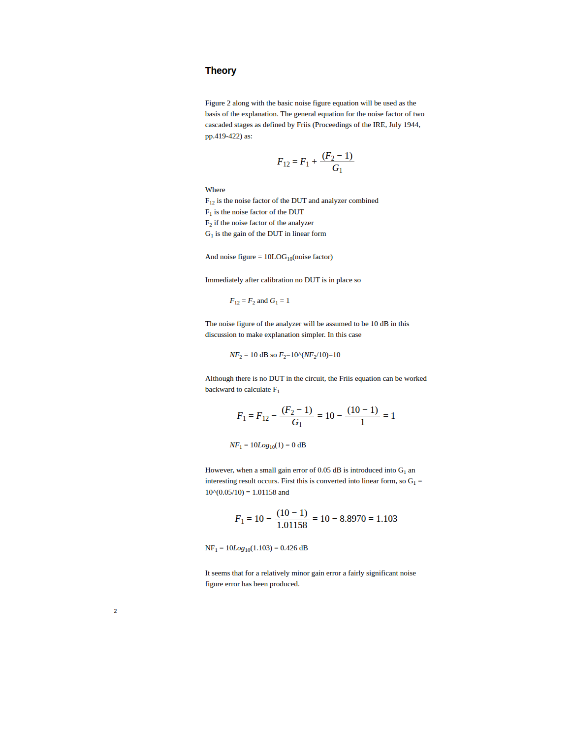Theory
Figure 2 along with the basic noise figure equation will be used as the basis of the explanation. The general equation for the noise factor of two cascaded stages as defined by Friis (Proceedings of the IRE, July 1944, pp.419-422) as:
F12 = F1 + (F2 − 1) G1
Where
F12 is the noise factor of the DUT and analyzer combined
F1 is the noise factor of the DUT
F2 if the noise factor of the analyzer
G1 is the gain of the DUT in linear form
And noise figure = 10LOG10(noise factor)
Immediately after calibration no DUT is in place so
F12 = F2 and G1 = 1
The noise figure of the analyzer will be assumed to be 10 dB in this discussion to make explanation simpler. In this case
NF2 = 10 dB so F2=10^(NF2/10)=10
Although there is no DUT in the circuit, the Friis equation can be worked backward to calculate F1
F1 = F12 − (F2 − 1) G1 = 10 − (10 − 1) 1 = 1
NF1 = 10Log10(1) = 0 dB
However, when a small gain error of 0.05 dB is introduced into G1 an interesting result occurs. First this is converted into linear form, so G1 = 10^(0.05/10) = 1.01158 and
F1 = 10 − (10 − 1) 1.01158 = 10 − 8.8970 = 1.103
NF1 = 10Log10(1.103) = 0.426 dB
It seems that for a relatively minor gain error a fairly significant noise figure error has been produced.
2